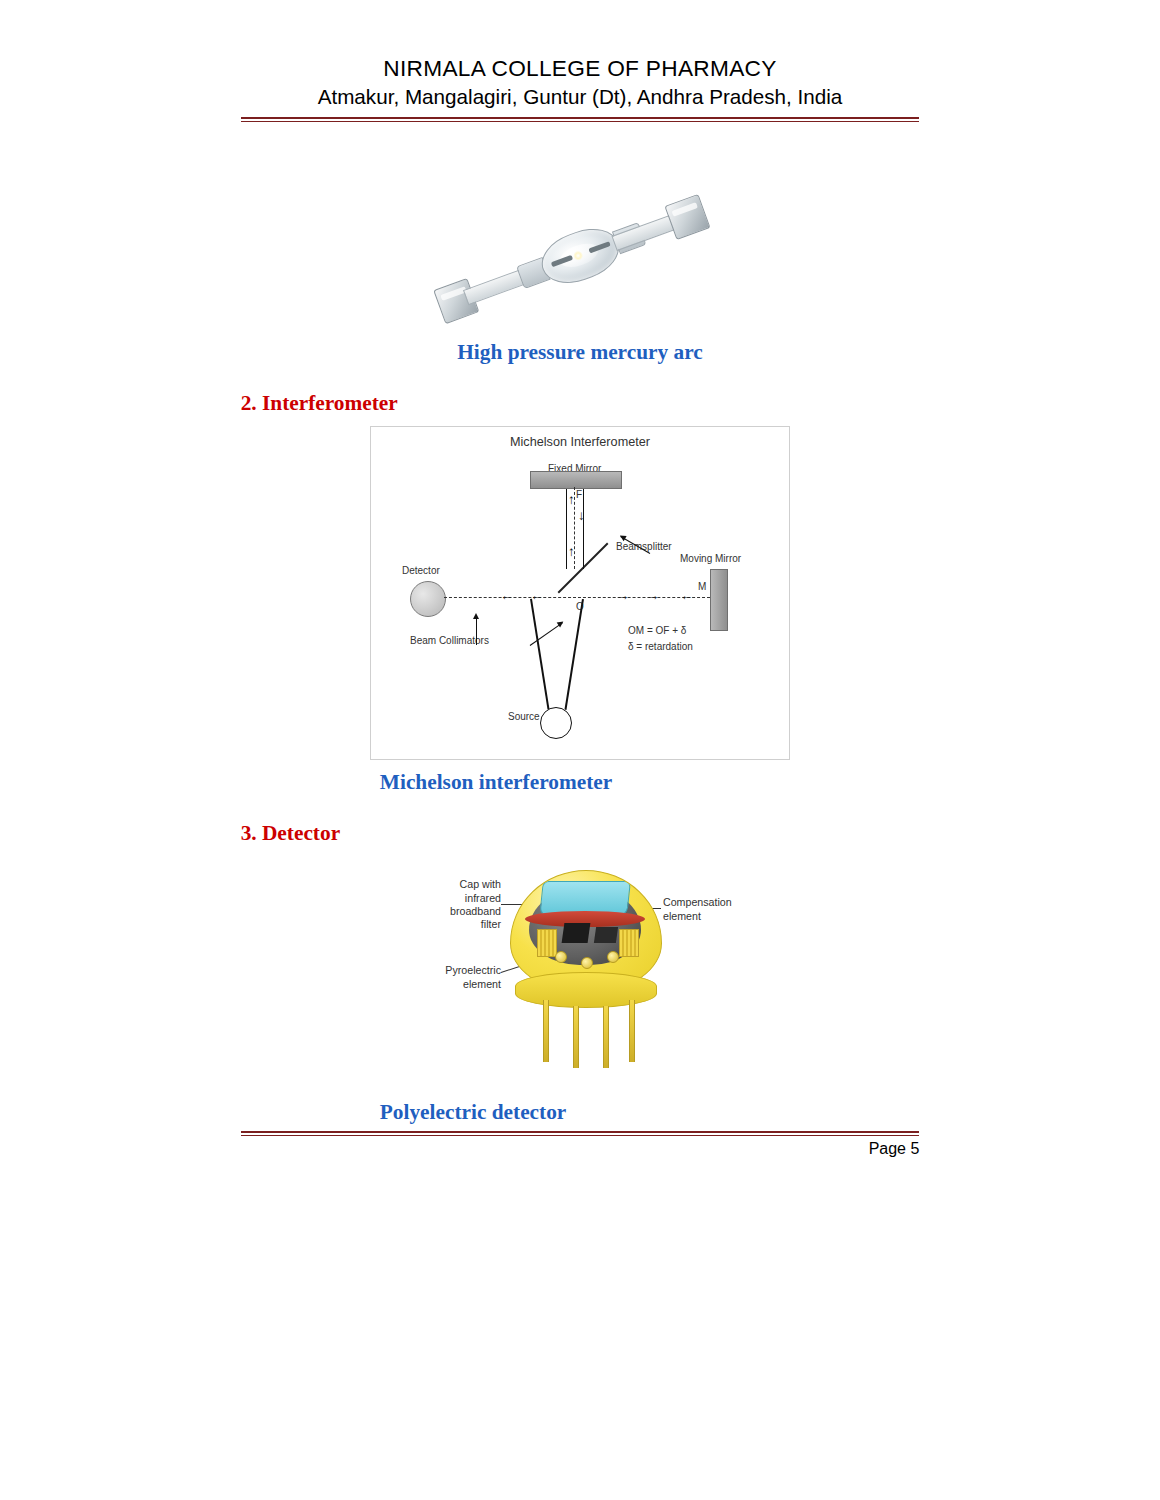NIRMALA COLLEGE OF PHARMACY
Atmakur, Mangalagiri, Guntur (Dt), Andhra Pradesh, India
High pressure mercury arc
2. Interferometer
Michelson Interferometer
Fixed Mirror
F
Beamsplitter
Moving Mirror
M
Detector
↑
↓
↑
←
←
→
→
←
O
OM = OF + δ
δ = retardation
Beam Collimators
Source
Michelson interferometer
3. Detector
Cap with
infrared
broadband
filter
Pyroelectric
element
Compensation
element
Polyelectric detector
Page 5